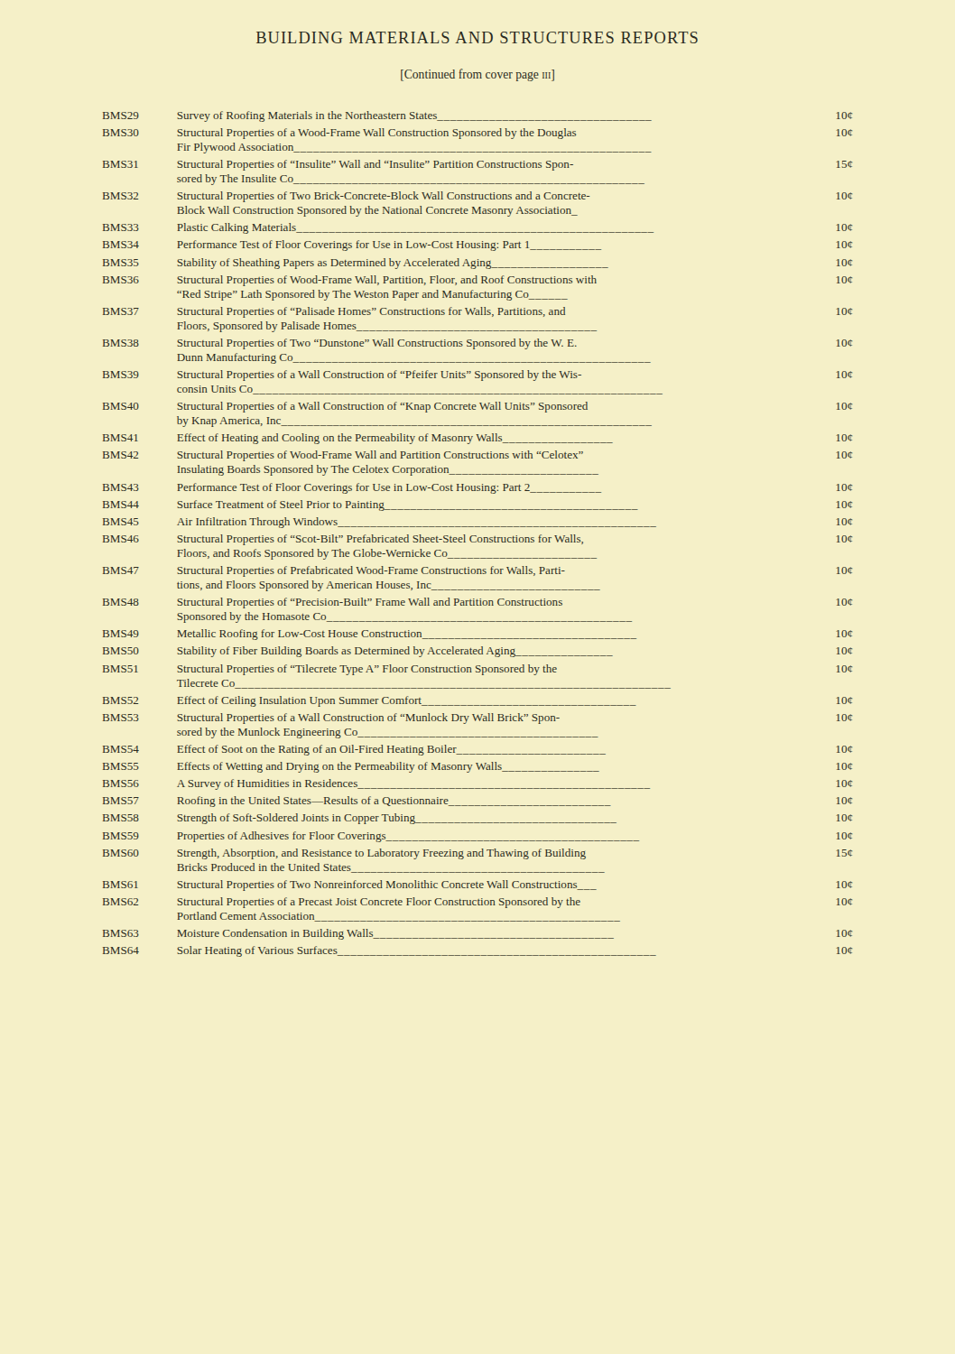BUILDING MATERIALS AND STRUCTURES REPORTS
[Continued from cover page iii]
| BMS29 | Survey of Roofing Materials in the Northeastern States _________________________________ | 10¢ |
| BMS30 | Structural Properties of a Wood-Frame Wall Construction Sponsored by the Douglas Fir Plywood Association _______________________________________________________ | 10¢ |
| BMS31 | Structural Properties of “Insulite” Wall and “Insulite” Partition Constructions Spon- sored by The Insulite Co ______________________________________________________ | 15¢ |
| BMS32 | Structural Properties of Two Brick-Concrete-Block Wall Constructions and a Concrete- Block Wall Construction Sponsored by the National Concrete Masonry Association _ | 10¢ |
| BMS33 | Plastic Calking Materials _______________________________________________________ | 10¢ |
| BMS34 | Performance Test of Floor Coverings for Use in Low-Cost Housing: Part 1 ___________ | 10¢ |
| BMS35 | Stability of Sheathing Papers as Determined by Accelerated Aging __________________ | 10¢ |
| BMS36 | Structural Properties of Wood-Frame Wall, Partition, Floor, and Roof Constructions with “Red Stripe” Lath Sponsored by The Weston Paper and Manufacturing Co ______ | 10¢ |
| BMS37 | Structural Properties of “Palisade Homes” Constructions for Walls, Partitions, and Floors, Sponsored by Palisade Homes _____________________________________ | 10¢ |
| BMS38 | Structural Properties of Two “Dunstone” Wall Constructions Sponsored by the W. E. Dunn Manufacturing Co _______________________________________________________ | 10¢ |
| BMS39 | Structural Properties of a Wall Construction of “Pfeifer Units” Sponsored by the Wis- consin Units Co _______________________________________________________________ | 10¢ |
| BMS40 | Structural Properties of a Wall Construction of “Knap Concrete Wall Units” Sponsored by Knap America, Inc _________________________________________________________ | 10¢ |
| BMS41 | Effect of Heating and Cooling on the Permeability of Masonry Walls _________________ | 10¢ |
| BMS42 | Structural Properties of Wood-Frame Wall and Partition Constructions with “Celotex” Insulating Boards Sponsored by The Celotex Corporation _______________________ | 10¢ |
| BMS43 | Performance Test of Floor Coverings for Use in Low-Cost Housing: Part 2 ___________ | 10¢ |
| BMS44 | Surface Treatment of Steel Prior to Painting _______________________________________ | 10¢ |
| BMS45 | Air Infiltration Through Windows _________________________________________________ | 10¢ |
| BMS46 | Structural Properties of “Scot-Bilt” Prefabricated Sheet-Steel Constructions for Walls, Floors, and Roofs Sponsored by The Globe-Wernicke Co _______________________ | 10¢ |
| BMS47 | Structural Properties of Prefabricated Wood-Frame Constructions for Walls, Parti- tions, and Floors Sponsored by American Houses, Inc __________________________ | 10¢ |
| BMS48 | Structural Properties of “Precision-Built” Frame Wall and Partition Constructions Sponsored by the Homasote Co _______________________________________________ | 10¢ |
| BMS49 | Metallic Roofing for Low-Cost House Construction _________________________________ | 10¢ |
| BMS50 | Stability of Fiber Building Boards as Determined by Accelerated Aging _______________ | 10¢ |
| BMS51 | Structural Properties of “Tilecrete Type A” Floor Construction Sponsored by the Tilecrete Co ___________________________________________________________________ | 10¢ |
| BMS52 | Effect of Ceiling Insulation Upon Summer Comfort _________________________________ | 10¢ |
| BMS53 | Structural Properties of a Wall Construction of “Munlock Dry Wall Brick” Spon- sored by the Munlock Engineering Co _____________________________________ | 10¢ |
| BMS54 | Effect of Soot on the Rating of an Oil-Fired Heating Boiler _______________________ | 10¢ |
| BMS55 | Effects of Wetting and Drying on the Permeability of Masonry Walls _______________ | 10¢ |
| BMS56 | A Survey of Humidities in Residences _____________________________________________ | 10¢ |
| BMS57 | Roofing in the United States—Results of a Questionnaire _________________________ | 10¢ |
| BMS58 | Strength of Soft-Soldered Joints in Copper Tubing _______________________________ | 10¢ |
| BMS59 | Properties of Adhesives for Floor Coverings _______________________________________ | 10¢ |
| BMS60 | Strength, Absorption, and Resistance to Laboratory Freezing and Thawing of Building Bricks Produced in the United States _______________________________________ | 15¢ |
| BMS61 | Structural Properties of Two Nonreinforced Monolithic Concrete Wall Constructions ___ | 10¢ |
| BMS62 | Structural Properties of a Precast Joist Concrete Floor Construction Sponsored by the Portland Cement Association _______________________________________________ | 10¢ |
| BMS63 | Moisture Condensation in Building Walls _____________________________________ | 10¢ |
| BMS64 | Solar Heating of Various Surfaces _________________________________________________ | 10¢ |